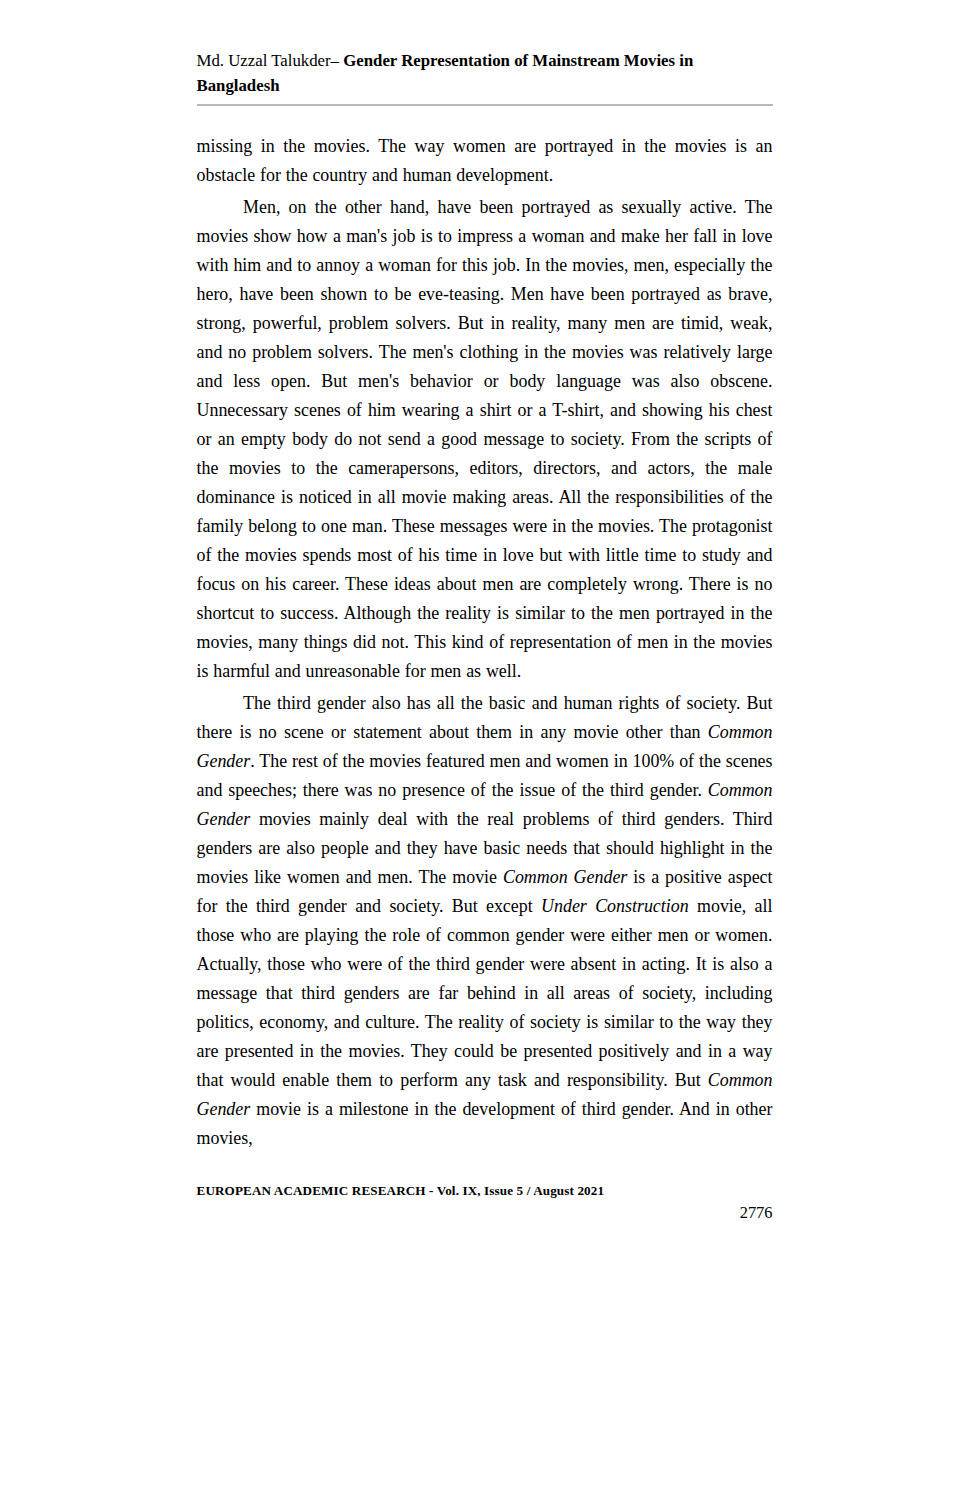Md. Uzzal Talukder– Gender Representation of Mainstream Movies in Bangladesh
missing in the movies. The way women are portrayed in the movies is an obstacle for the country and human development.
Men, on the other hand, have been portrayed as sexually active. The movies show how a man's job is to impress a woman and make her fall in love with him and to annoy a woman for this job. In the movies, men, especially the hero, have been shown to be eve-teasing. Men have been portrayed as brave, strong, powerful, problem solvers. But in reality, many men are timid, weak, and no problem solvers. The men's clothing in the movies was relatively large and less open. But men's behavior or body language was also obscene. Unnecessary scenes of him wearing a shirt or a T-shirt, and showing his chest or an empty body do not send a good message to society. From the scripts of the movies to the camerapersons, editors, directors, and actors, the male dominance is noticed in all movie making areas. All the responsibilities of the family belong to one man. These messages were in the movies. The protagonist of the movies spends most of his time in love but with little time to study and focus on his career. These ideas about men are completely wrong. There is no shortcut to success. Although the reality is similar to the men portrayed in the movies, many things did not. This kind of representation of men in the movies is harmful and unreasonable for men as well.
The third gender also has all the basic and human rights of society. But there is no scene or statement about them in any movie other than Common Gender. The rest of the movies featured men and women in 100% of the scenes and speeches; there was no presence of the issue of the third gender. Common Gender movies mainly deal with the real problems of third genders. Third genders are also people and they have basic needs that should highlight in the movies like women and men. The movie Common Gender is a positive aspect for the third gender and society. But except Under Construction movie, all those who are playing the role of common gender were either men or women. Actually, those who were of the third gender were absent in acting. It is also a message that third genders are far behind in all areas of society, including politics, economy, and culture. The reality of society is similar to the way they are presented in the movies. They could be presented positively and in a way that would enable them to perform any task and responsibility. But Common Gender movie is a milestone in the development of third gender. And in other movies,
EUROPEAN ACADEMIC RESEARCH - Vol. IX, Issue 5 / August 2021
2776